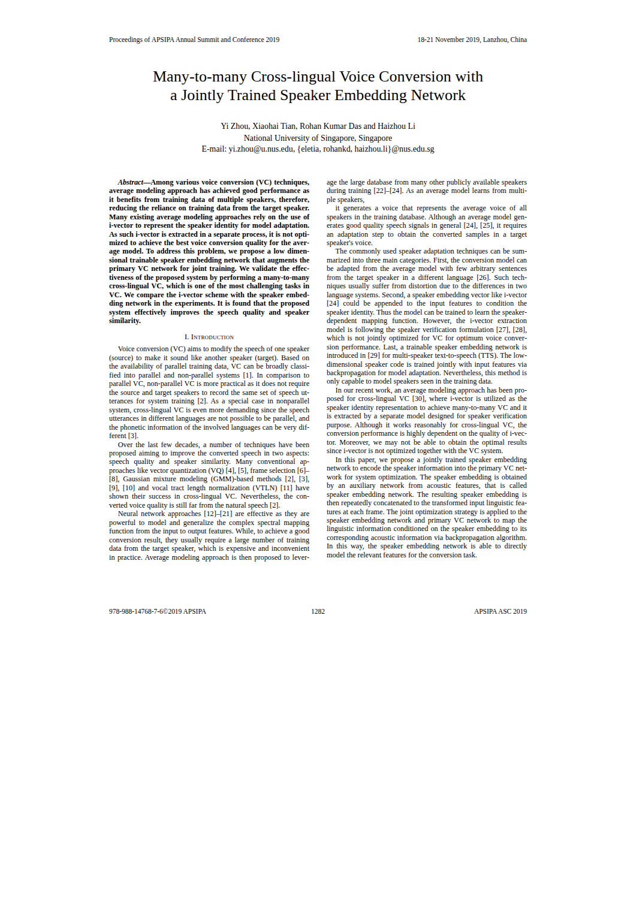Proceedings of APSIPA Annual Summit and Conference 2019 18-21 November 2019, Lanzhou, China
Many-to-many Cross-lingual Voice Conversion with
a Jointly Trained Speaker Embedding Network
Yi Zhou, Xiaohai Tian, Rohan Kumar Das and Haizhou Li
National University of Singapore, Singapore
E-mail: yi.zhou@u.nus.edu, {eletia, rohankd, haizhou.li}@nus.edu.sg
Abstract—Among various voice conversion (VC) techniques, average modeling approach has achieved good performance as it benefits from training data of multiple speakers, therefore, reducing the reliance on training data from the target speaker. Many existing average modeling approaches rely on the use of i-vector to represent the speaker identity for model adaptation. As such i-vector is extracted in a separate process, it is not optimized to achieve the best voice conversion quality for the average model. To address this problem, we propose a low dimensional trainable speaker embedding network that augments the primary VC network for joint training. We validate the effectiveness of the proposed system by performing a many-to-many cross-lingual VC, which is one of the most challenging tasks in VC. We compare the i-vector scheme with the speaker embedding network in the experiments. It is found that the proposed system effectively improves the speech quality and speaker similarity.
I. Introduction
Voice conversion (VC) aims to modify the speech of one speaker (source) to make it sound like another speaker (target). Based on the availability of parallel training data, VC can be broadly classified into parallel and non-parallel systems [1]. In comparison to parallel VC, non-parallel VC is more practical as it does not require the source and target speakers to record the same set of speech utterances for system training [2]. As a special case in nonparallel system, cross-lingual VC is even more demanding since the speech utterances in different languages are not possible to be parallel, and the phonetic information of the involved languages can be very different [3].
Over the last few decades, a number of techniques have been proposed aiming to improve the converted speech in two aspects: speech quality and speaker similarity. Many conventional approaches like vector quantization (VQ) [4], [5], frame selection [6]–[8], Gaussian mixture modeling (GMM)-based methods [2], [3], [9], [10] and vocal tract length normalization (VTLN) [11] have shown their success in cross-lingual VC. Nevertheless, the converted voice quality is still far from the natural speech [2].
Neural network approaches [12]–[21] are effective as they are powerful to model and generalize the complex spectral mapping function from the input to output features. While, to achieve a good conversion result, they usually require a large number of training data from the target speaker, which is expensive and inconvenient in practice. Average modeling approach is then proposed to leverage the large database from many other publicly available speakers during training [22]–[24]. As an average model learns from multiple speakers,
it generates a voice that represents the average voice of all speakers in the training database. Although an average model generates good quality speech signals in general [24], [25], it requires an adaptation step to obtain the converted samples in a target speaker's voice.
The commonly used speaker adaptation techniques can be summarized into three main categories. First, the conversion model can be adapted from the average model with few arbitrary sentences from the target speaker in a different language [26]. Such techniques usually suffer from distortion due to the differences in two language systems. Second, a speaker embedding vector like i-vector [24] could be appended to the input features to condition the speaker identity. Thus the model can be trained to learn the speaker-dependent mapping function. However, the i-vector extraction model is following the speaker verification formulation [27], [28], which is not jointly optimized for VC for optimum voice conversion performance. Last, a trainable speaker embedding network is introduced in [29] for multi-speaker text-to-speech (TTS). The low-dimensional speaker code is trained jointly with input features via backpropagation for model adaptation. Nevertheless, this method is only capable to model speakers seen in the training data.
In our recent work, an average modeling approach has been proposed for cross-lingual VC [30], where i-vector is utilized as the speaker identity representation to achieve many-to-many VC and it is extracted by a separate model designed for speaker verification purpose. Although it works reasonably for cross-lingual VC, the conversion performance is highly dependent on the quality of i-vector. Moreover, we may not be able to obtain the optimal results since i-vector is not optimized together with the VC system.
In this paper, we propose a jointly trained speaker embedding network to encode the speaker information into the primary VC network for system optimization. The speaker embedding is obtained by an auxiliary network from acoustic features, that is called speaker embedding network. The resulting speaker embedding is then repeatedly concatenated to the transformed input linguistic features at each frame. The joint optimization strategy is applied to the speaker embedding network and primary VC network to map the linguistic information conditioned on the speaker embedding to its corresponding acoustic information via backpropagation algorithm. In this way, the speaker embedding network is able to directly model the relevant features for the conversion task.
978-988-14768-7-6©2019 APSIPA 1282 APSIPA ASC 2019